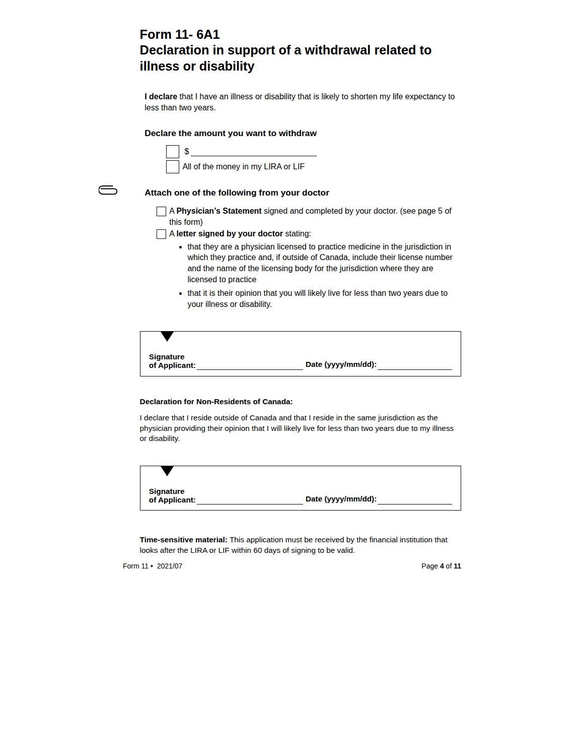Form 11- 6A1
Declaration in support of a withdrawal related to illness or disability
I declare that I have an illness or disability that is likely to shorten my life expectancy to less than two years.
Declare the amount you want to withdraw
$
All of the money in my LIRA or LIF
Attach one of the following from your doctor
A Physician’s Statement signed and completed by your doctor. (see page 5 of this form)
A letter signed by your doctor stating:
that they are a physician licensed to practice medicine in the jurisdiction in which they practice and, if outside of Canada, include their license number and the name of the licensing body for the jurisdiction where they are licensed to practice
that it is their opinion that you will likely live for less than two years due to your illness or disability.
Signature
of Applicant: Date (yyyy/mm/dd):
Declaration for Non-Residents of Canada:
I declare that I reside outside of Canada and that I reside in the same jurisdiction as the physician providing their opinion that I will likely live for less than two years due to my illness or disability.
Signature
of Applicant: Date (yyyy/mm/dd):
Time-sensitive material: This application must be received by the financial institution that looks after the LIRA or LIF within 60 days of signing to be valid.
Form 11 • 2021/07
Page 4 of 11